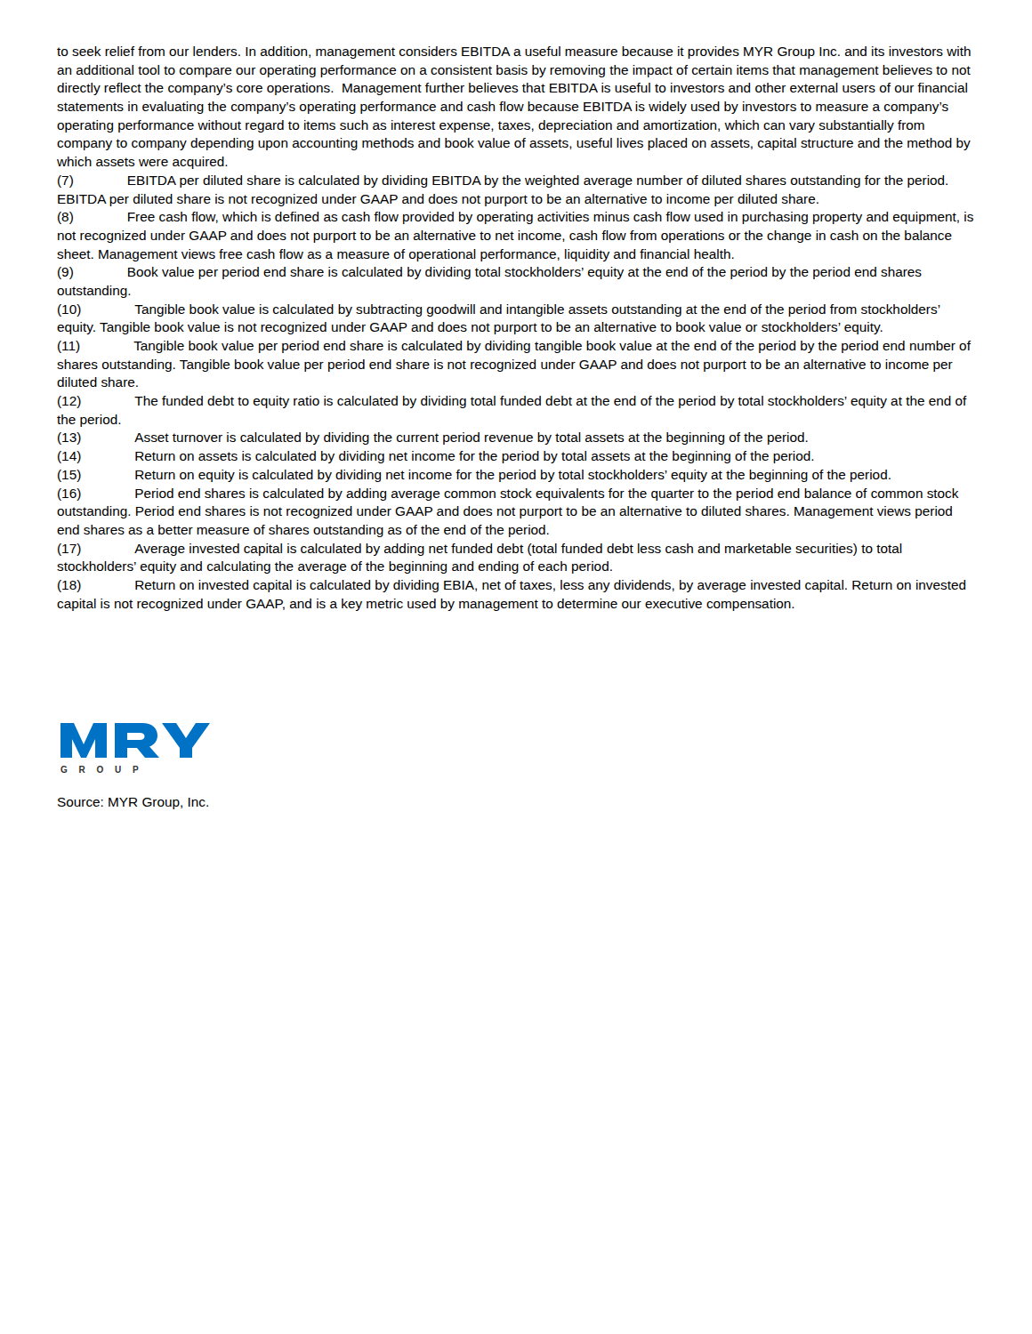to seek relief from our lenders. In addition, management considers EBITDA a useful measure because it provides MYR Group Inc. and its investors with an additional tool to compare our operating performance on a consistent basis by removing the impact of certain items that management believes to not directly reflect the company’s core operations. Management further believes that EBITDA is useful to investors and other external users of our financial statements in evaluating the company’s operating performance and cash flow because EBITDA is widely used by investors to measure a company’s operating performance without regard to items such as interest expense, taxes, depreciation and amortization, which can vary substantially from company to company depending upon accounting methods and book value of assets, useful lives placed on assets, capital structure and the method by which assets were acquired.
(7) EBITDA per diluted share is calculated by dividing EBITDA by the weighted average number of diluted shares outstanding for the period. EBITDA per diluted share is not recognized under GAAP and does not purport to be an alternative to income per diluted share.
(8) Free cash flow, which is defined as cash flow provided by operating activities minus cash flow used in purchasing property and equipment, is not recognized under GAAP and does not purport to be an alternative to net income, cash flow from operations or the change in cash on the balance sheet. Management views free cash flow as a measure of operational performance, liquidity and financial health.
(9) Book value per period end share is calculated by dividing total stockholders’ equity at the end of the period by the period end shares outstanding.
(10) Tangible book value is calculated by subtracting goodwill and intangible assets outstanding at the end of the period from stockholders’ equity. Tangible book value is not recognized under GAAP and does not purport to be an alternative to book value or stockholders’ equity.
(11) Tangible book value per period end share is calculated by dividing tangible book value at the end of the period by the period end number of shares outstanding. Tangible book value per period end share is not recognized under GAAP and does not purport to be an alternative to income per diluted share.
(12) The funded debt to equity ratio is calculated by dividing total funded debt at the end of the period by total stockholders’ equity at the end of the period.
(13) Asset turnover is calculated by dividing the current period revenue by total assets at the beginning of the period.
(14) Return on assets is calculated by dividing net income for the period by total assets at the beginning of the period.
(15) Return on equity is calculated by dividing net income for the period by total stockholders’ equity at the beginning of the period.
(16) Period end shares is calculated by adding average common stock equivalents for the quarter to the period end balance of common stock outstanding. Period end shares is not recognized under GAAP and does not purport to be an alternative to diluted shares. Management views period end shares as a better measure of shares outstanding as of the end of the period.
(17) Average invested capital is calculated by adding net funded debt (total funded debt less cash and marketable securities) to total stockholders’ equity and calculating the average of the beginning and ending of each period.
(18) Return on invested capital is calculated by dividing EBIA, net of taxes, less any dividends, by average invested capital. Return on invested capital is not recognized under GAAP, and is a key metric used by management to determine our executive compensation.
Source: MYR Group, Inc.